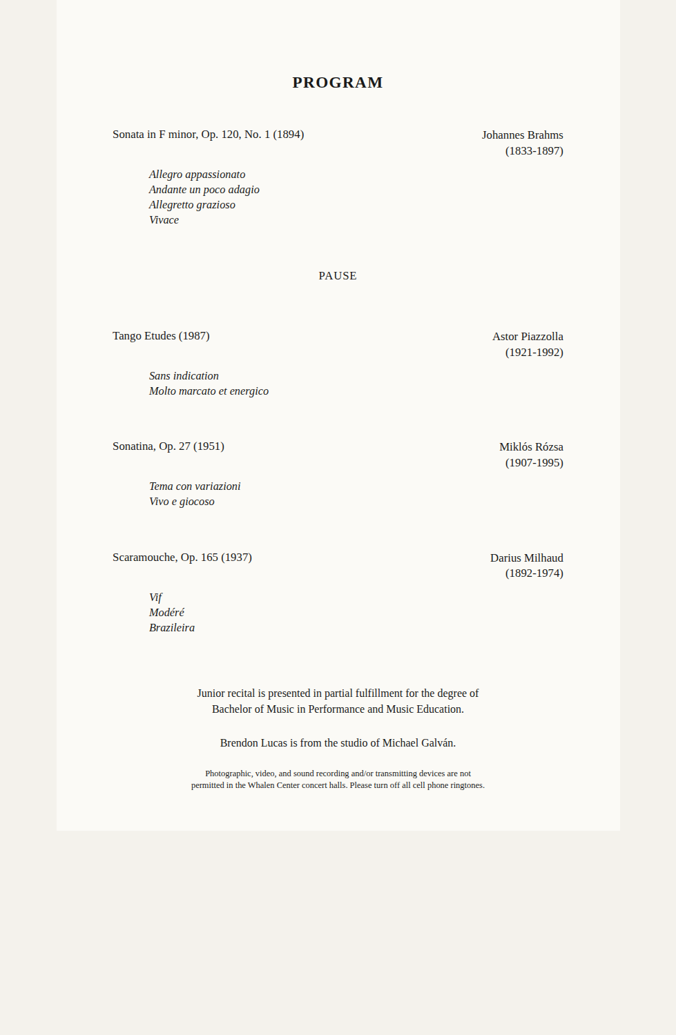PROGRAM
Sonata in F minor, Op. 120, No. 1 (1894)
Johannes Brahms
(1833-1897)
Allegro appassionato
Andante un poco adagio
Allegretto grazioso
Vivace
PAUSE
Tango Etudes (1987)
Astor Piazzolla
(1921-1992)
Sans indication
Molto marcato et energico
Sonatina, Op. 27 (1951)
Miklós Rózsa
(1907-1995)
Tema con variazioni
Vivo e giocoso
Scaramouche, Op. 165 (1937)
Darius Milhaud
(1892-1974)
Vif
Modéré
Brazileira
Junior recital is presented in partial fulfillment for the degree of
Bachelor of Music in Performance and Music Education.
Brendon Lucas is from the studio of Michael Galván.
Photographic, video, and sound recording and/or transmitting devices are not
permitted in the Whalen Center concert halls. Please turn off all cell phone ringtones.